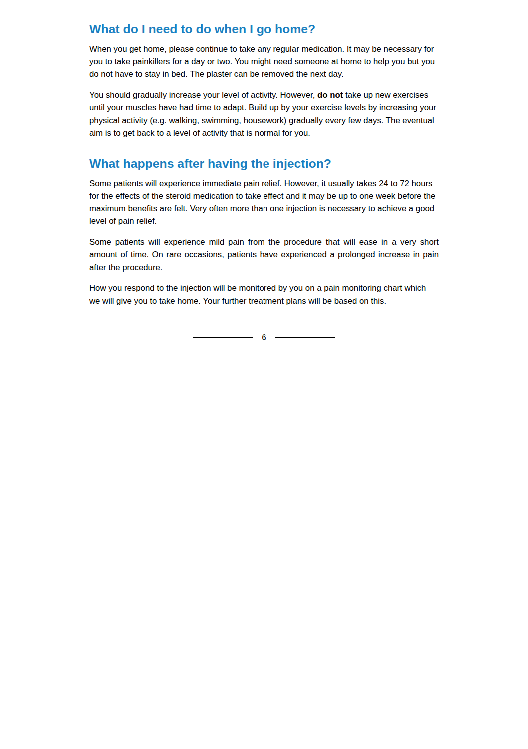What do I need to do when I go home?
When you get home, please continue to take any regular medication. It may be necessary for you to take painkillers for a day or two. You might need someone at home to help you but you do not have to stay in bed. The plaster can be removed the next day.
You should gradually increase your level of activity. However, do not take up new exercises until your muscles have had time to adapt. Build up by your exercise levels by increasing your physical activity (e.g. walking, swimming, housework) gradually every few days. The eventual aim is to get back to a level of activity that is normal for you.
What happens after having the injection?
Some patients will experience immediate pain relief. However, it usually takes 24 to 72 hours for the effects of the steroid medication to take effect and it may be up to one week before the maximum benefits are felt. Very often more than one injection is necessary to achieve a good level of pain relief.
Some patients will experience mild pain from the procedure that will ease in a very short amount of time. On rare occasions, patients have experienced a prolonged increase in pain after the procedure.
How you respond to the injection will be monitored by you on a pain monitoring chart which we will give you to take home. Your further treatment plans will be based on this.
6